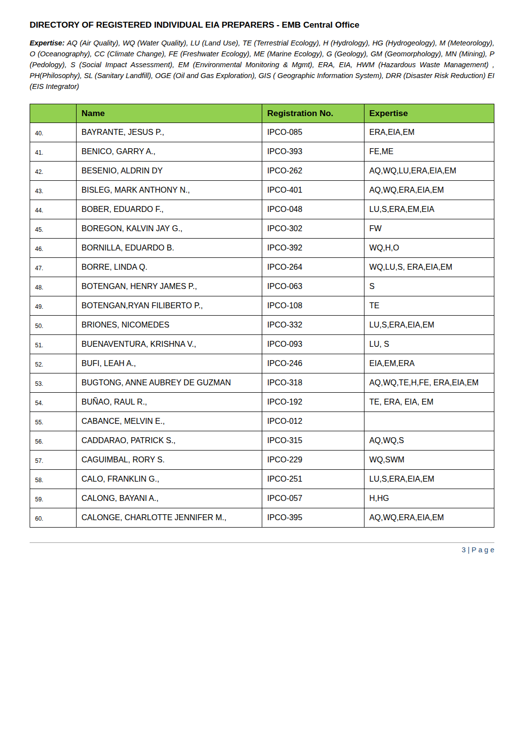DIRECTORY OF REGISTERED INDIVIDUAL EIA PREPARERS - EMB Central Office
Expertise: AQ (Air Quality), WQ (Water Quality), LU (Land Use), TE (Terrestrial Ecology), H (Hydrology), HG (Hydrogeology), M (Meteorology), O (Oceanography), CC (Climate Change), FE (Freshwater Ecology), ME (Marine Ecology), G (Geology), GM (Geomorphology), MN (Mining), P (Pedology), S (Social Impact Assessment), EM (Environmental Monitoring & Mgmt), ERA, EIA, HWM (Hazardous Waste Management) , PH(Philosophy), SL (Sanitary Landfill), OGE (Oil and Gas Exploration), GIS ( Geographic Information System), DRR (Disaster Risk Reduction) EI (EIS Integrator)
| | Name | Registration No. | Expertise |
| --- | --- | --- | --- |
| 40. | BAYRANTE, JESUS P., | IPCO-085 | ERA,EIA,EM |
| 41. | BENICO, GARRY A., | IPCO-393 | FE,ME |
| 42. | BESENIO, ALDRIN DY | IPCO-262 | AQ,WQ,LU,ERA,EIA,EM |
| 43. | BISLEG, MARK ANTHONY N., | IPCO-401 | AQ,WQ,ERA,EIA,EM |
| 44. | BOBER, EDUARDO F., | IPCO-048 | LU,S,ERA,EM,EIA |
| 45. | BOREGON, KALVIN JAY G., | IPCO-302 | FW |
| 46. | BORNILLA, EDUARDO B. | IPCO-392 | WQ,H,O |
| 47. | BORRE, LINDA Q. | IPCO-264 | WQ,LU,S, ERA,EIA,EM |
| 48. | BOTENGAN, HENRY JAMES P., | IPCO-063 | S |
| 49. | BOTENGAN,RYAN FILIBERTO P., | IPCO-108 | TE |
| 50. | BRIONES, NICOMEDES | IPCO-332 | LU,S,ERA,EIA,EM |
| 51. | BUENAVENTURA, KRISHNA V., | IPCO-093 | LU, S |
| 52. | BUFI, LEAH A., | IPCO-246 | EIA,EM,ERA |
| 53. | BUGTONG, ANNE AUBREY DE GUZMAN | IPCO-318 | AQ,WQ,TE,H,FE, ERA,EIA,EM |
| 54. | BUÑAO, RAUL R., | IPCO-192 | TE, ERA, EIA, EM |
| 55. | CABANCE, MELVIN E., | IPCO-012 | |
| 56. | CADDARAO, PATRICK S., | IPCO-315 | AQ,WQ,S |
| 57. | CAGUIMBAL, RORY S. | IPCO-229 | WQ,SWM |
| 58. | CALO, FRANKLIN G., | IPCO-251 | LU,S,ERA,EIA,EM |
| 59. | CALONG, BAYANI A., | IPCO-057 | H,HG |
| 60. | CALONGE, CHARLOTTE JENNIFER M., | IPCO-395 | AQ,WQ,ERA,EIA,EM |
3 | P a g e